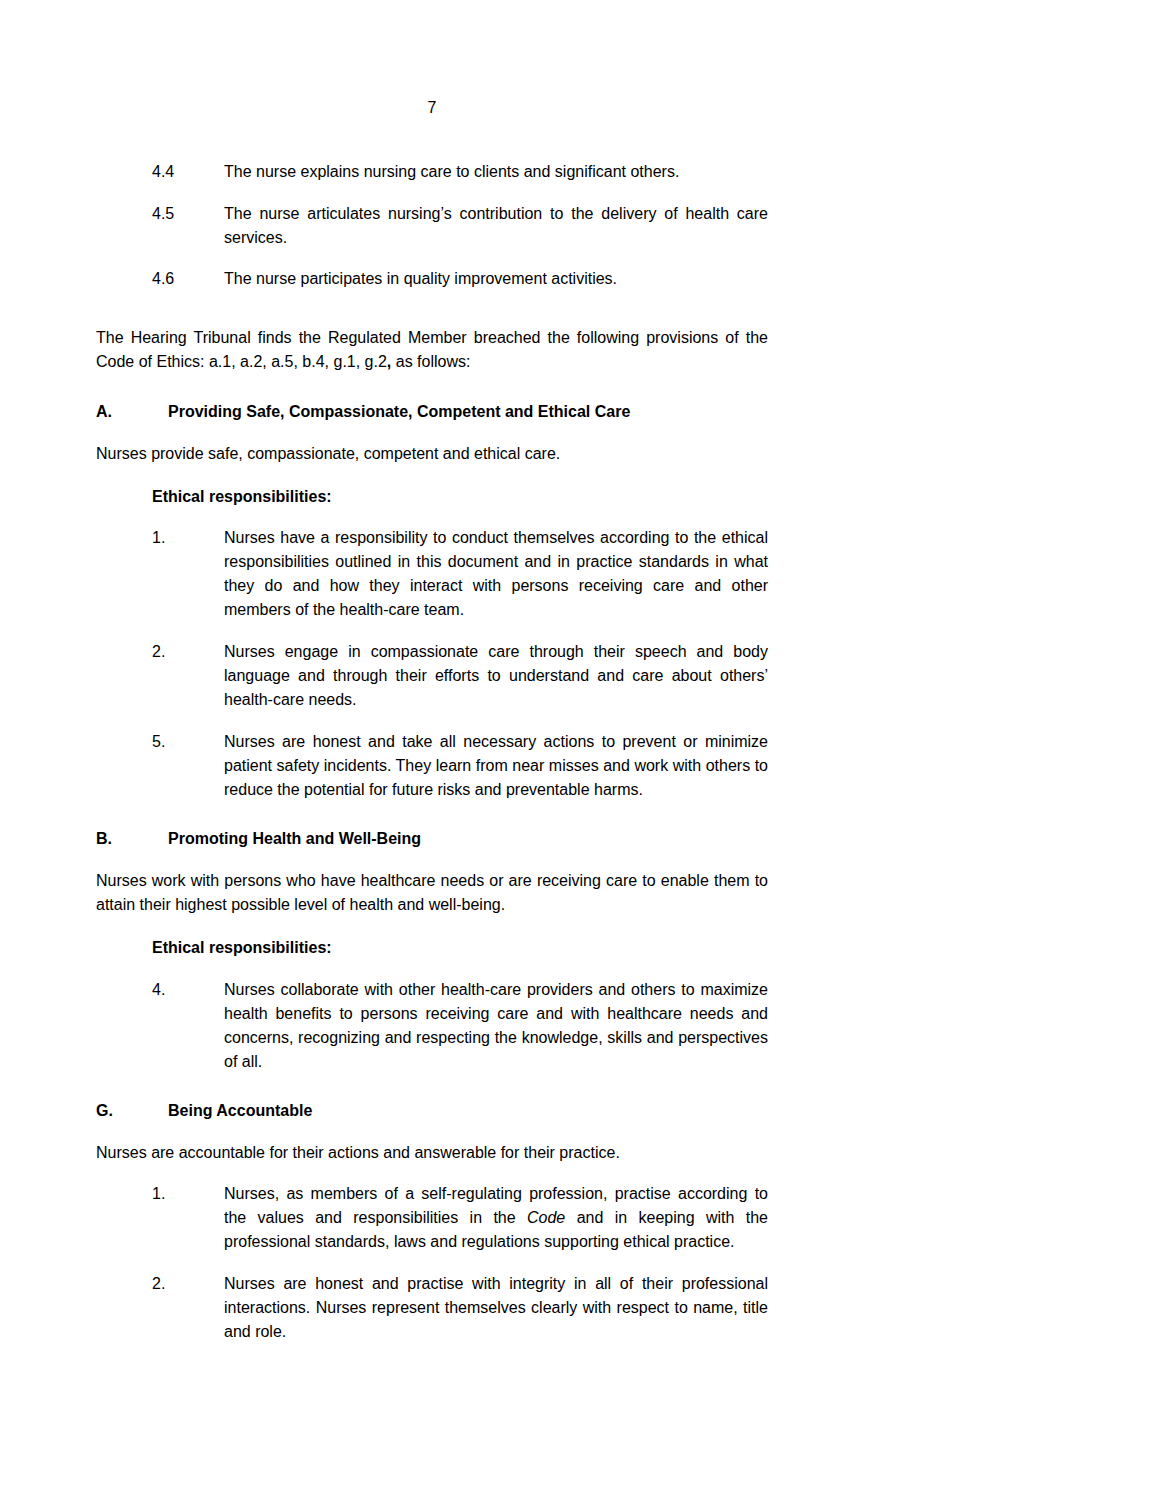7
4.4 The nurse explains nursing care to clients and significant others.
4.5 The nurse articulates nursing’s contribution to the delivery of health care services.
4.6 The nurse participates in quality improvement activities.
The Hearing Tribunal finds the Regulated Member breached the following provisions of the Code of Ethics: a.1, a.2, a.5, b.4, g.1, g.2, as follows:
A. Providing Safe, Compassionate, Competent and Ethical Care
Nurses provide safe, compassionate, competent and ethical care.
Ethical responsibilities:
1. Nurses have a responsibility to conduct themselves according to the ethical responsibilities outlined in this document and in practice standards in what they do and how they interact with persons receiving care and other members of the health-care team.
2. Nurses engage in compassionate care through their speech and body language and through their efforts to understand and care about others’ health-care needs.
5. Nurses are honest and take all necessary actions to prevent or minimize patient safety incidents. They learn from near misses and work with others to reduce the potential for future risks and preventable harms.
B. Promoting Health and Well-Being
Nurses work with persons who have healthcare needs or are receiving care to enable them to attain their highest possible level of health and well-being.
Ethical responsibilities:
4. Nurses collaborate with other health-care providers and others to maximize health benefits to persons receiving care and with healthcare needs and concerns, recognizing and respecting the knowledge, skills and perspectives of all.
G. Being Accountable
Nurses are accountable for their actions and answerable for their practice.
1. Nurses, as members of a self-regulating profession, practise according to the values and responsibilities in the Code and in keeping with the professional standards, laws and regulations supporting ethical practice.
2. Nurses are honest and practise with integrity in all of their professional interactions. Nurses represent themselves clearly with respect to name, title and role.